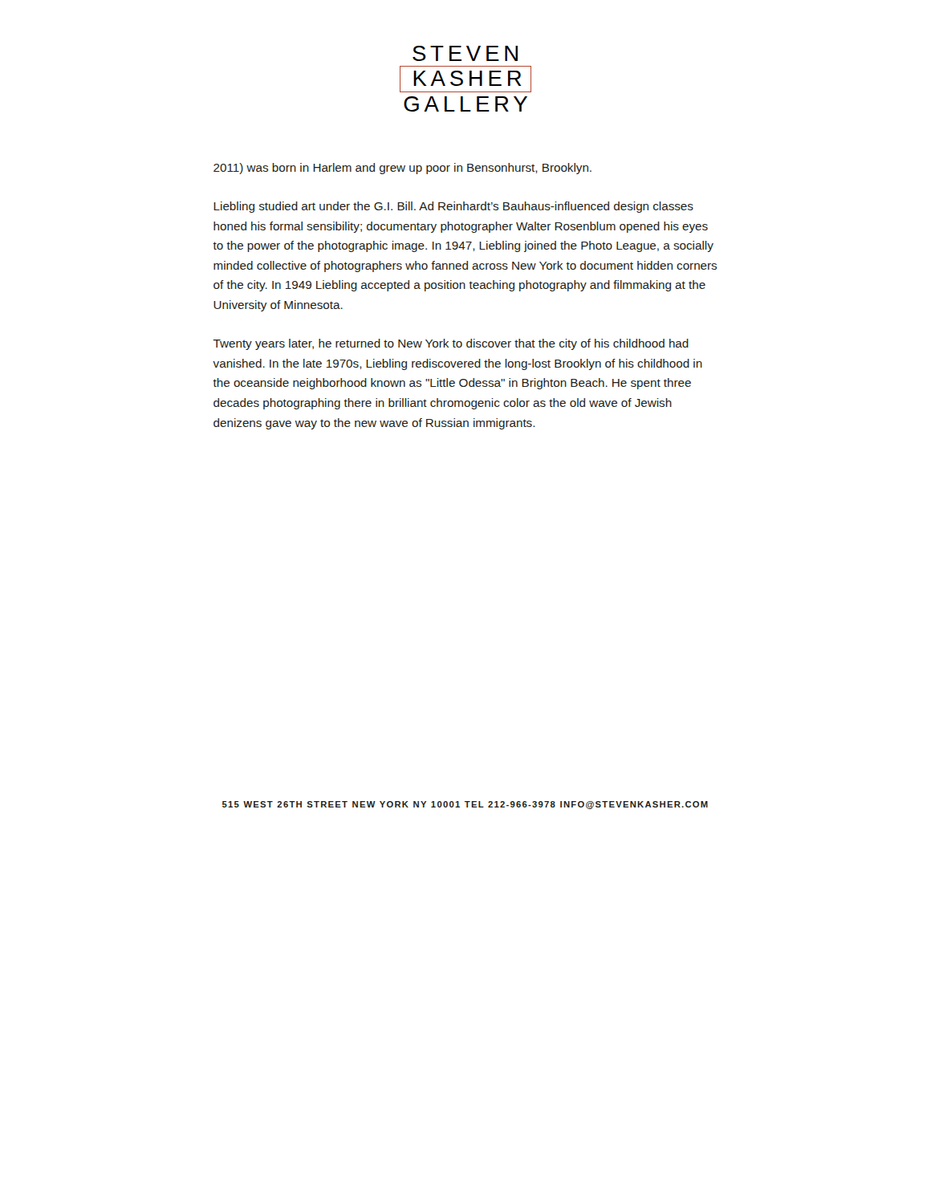STEVEN
KASHER
GALLERY
2011) was born in Harlem and grew up poor in Bensonhurst, Brooklyn.
Liebling studied art under the G.I. Bill. Ad Reinhardt’s Bauhaus-influenced design classes honed his formal sensibility; documentary photographer Walter Rosenblum opened his eyes to the power of the photographic image. In 1947, Liebling joined the Photo League, a socially minded collective of photographers who fanned across New York to document hidden corners of the city. In 1949 Liebling accepted a position teaching photography and filmmaking at the University of Minnesota.
Twenty years later, he returned to New York to discover that the city of his childhood had vanished. In the late 1970s, Liebling rediscovered the long-lost Brooklyn of his childhood in the oceanside neighborhood known as "Little Odessa" in Brighton Beach. He spent three decades photographing there in brilliant chromogenic color as the old wave of Jewish denizens gave way to the new wave of Russian immigrants.
515 WEST 26TH STREET NEW YORK NY 10001 TEL 212-966-3978 INFO@STEVENKASHER.COM